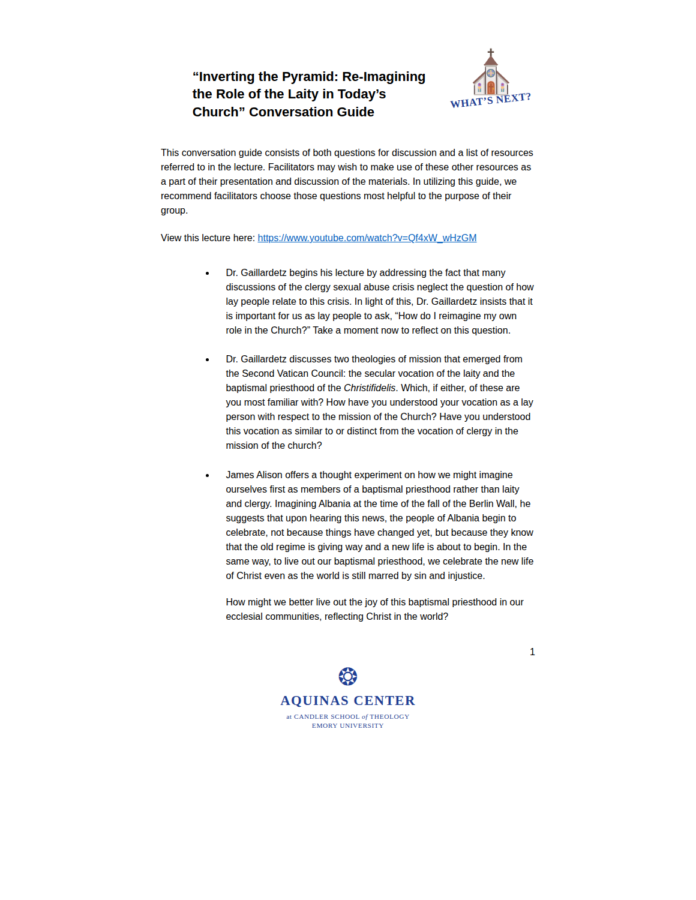“Inverting the Pyramid: Re-Imagining the Role of the Laity in Today’s Church” Conversation Guide
⛪
WHAT’S NEXT?
This conversation guide consists of both questions for discussion and a list of resources referred to in the lecture. Facilitators may wish to make use of these other resources as a part of their presentation and discussion of the materials. In utilizing this guide, we recommend facilitators choose those questions most helpful to the purpose of their group.
View this lecture here: https://www.youtube.com/watch?v=Qf4xW_wHzGM
Dr. Gaillardetz begins his lecture by addressing the fact that many discussions of the clergy sexual abuse crisis neglect the question of how lay people relate to this crisis. In light of this, Dr. Gaillardetz insists that it is important for us as lay people to ask, “How do I reimagine my own role in the Church?” Take a moment now to reflect on this question.
Dr. Gaillardetz discusses two theologies of mission that emerged from the Second Vatican Council: the secular vocation of the laity and the baptismal priesthood of the Christifidelis. Which, if either, of these are you most familiar with? How have you understood your vocation as a lay person with respect to the mission of the Church? Have you understood this vocation as similar to or distinct from the vocation of clergy in the mission of the church?
James Alison offers a thought experiment on how we might imagine ourselves first as members of a baptismal priesthood rather than laity and clergy. Imagining Albania at the time of the fall of the Berlin Wall, he suggests that upon hearing this news, the people of Albania begin to celebrate, not because things have changed yet, but because they know that the old regime is giving way and a new life is about to begin. In the same way, to live out our baptismal priesthood, we celebrate the new life of Christ even as the world is still marred by sin and injustice.
How might we better live out the joy of this baptismal priesthood in our ecclesial communities, reflecting Christ in the world?
1
❂
AQUINAS CENTER
at CANDLER SCHOOL of THEOLOGY
EMORY UNIVERSITY